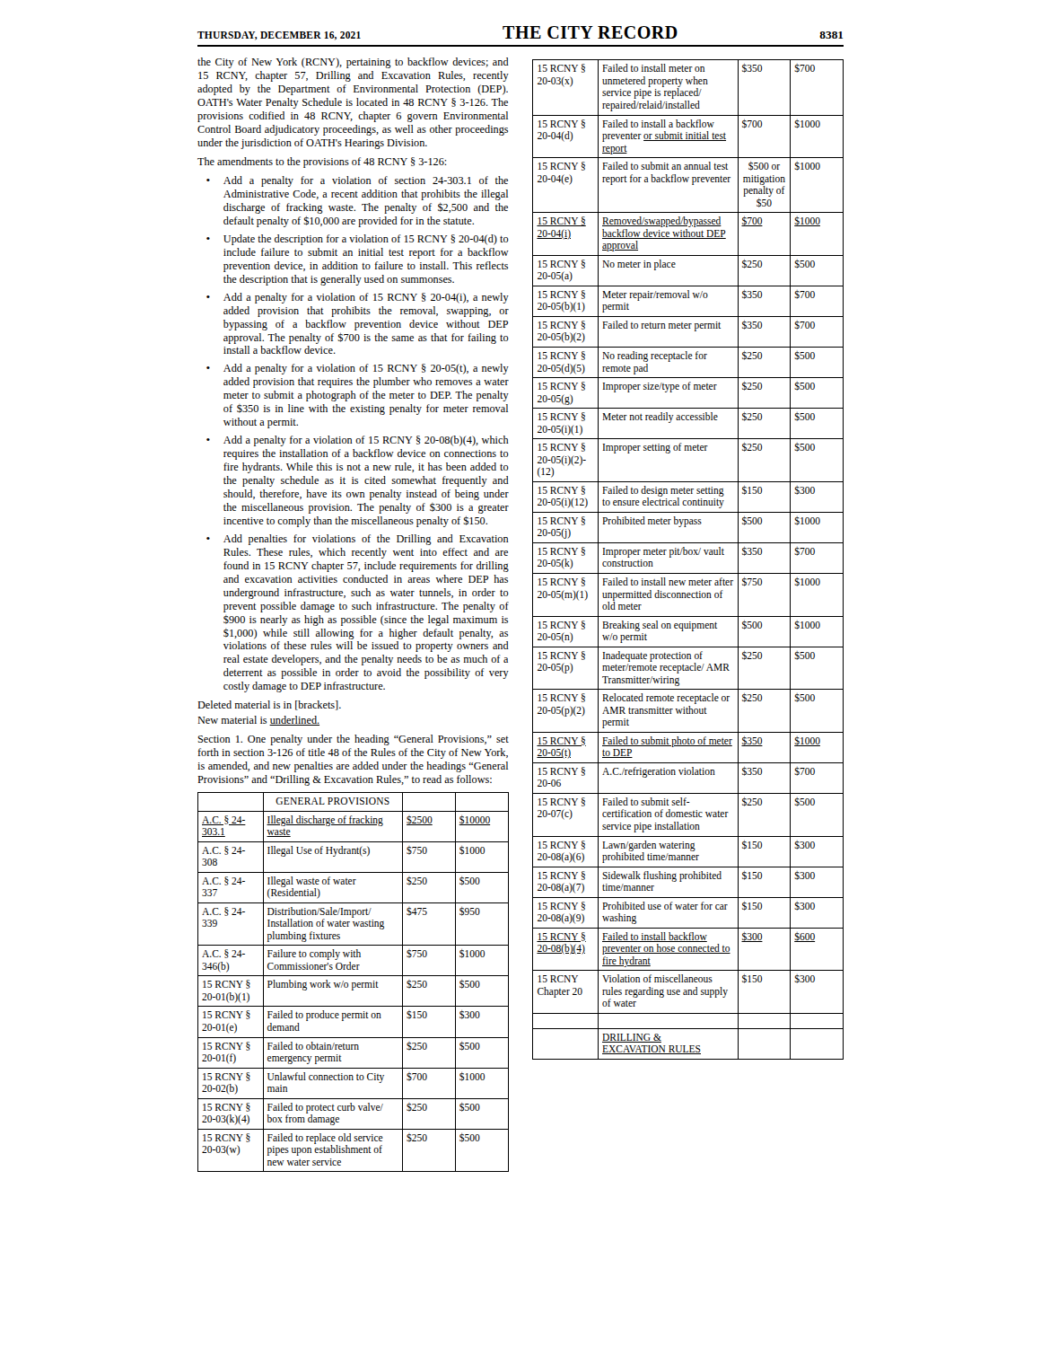Thursday, December 16, 2021
THE CITY RECORD
8381
the City of New York (RCNY), pertaining to backflow devices; and 15 RCNY, chapter 57, Drilling and Excavation Rules, recently adopted by the Department of Environmental Protection (DEP). OATH's Water Penalty Schedule is located in 48 RCNY § 3-126. The provisions codified in 48 RCNY, chapter 6 govern Environmental Control Board adjudicatory proceedings, as well as other proceedings under the jurisdiction of OATH's Hearings Division.
The amendments to the provisions of 48 RCNY § 3-126:
Add a penalty for a violation of section 24-303.1 of the Administrative Code, a recent addition that prohibits the illegal discharge of fracking waste. The penalty of $2,500 and the default penalty of $10,000 are provided for in the statute.
Update the description for a violation of 15 RCNY § 20-04(d) to include failure to submit an initial test report for a backflow prevention device, in addition to failure to install. This reflects the description that is generally used on summonses.
Add a penalty for a violation of 15 RCNY § 20-04(i), a newly added provision that prohibits the removal, swapping, or bypassing of a backflow prevention device without DEP approval. The penalty of $700 is the same as that for failing to install a backflow device.
Add a penalty for a violation of 15 RCNY § 20-05(t), a newly added provision that requires the plumber who removes a water meter to submit a photograph of the meter to DEP. The penalty of $350 is in line with the existing penalty for meter removal without a permit.
Add a penalty for a violation of 15 RCNY § 20-08(b)(4), which requires the installation of a backflow device on connections to fire hydrants. While this is not a new rule, it has been added to the penalty schedule as it is cited somewhat frequently and should, therefore, have its own penalty instead of being under the miscellaneous provision. The penalty of $300 is a greater incentive to comply than the miscellaneous penalty of $150.
Add penalties for violations of the Drilling and Excavation Rules. These rules, which recently went into effect and are found in 15 RCNY chapter 57, include requirements for drilling and excavation activities conducted in areas where DEP has underground infrastructure, such as water tunnels, in order to prevent possible damage to such infrastructure. The penalty of $900 is nearly as high as possible (since the legal maximum is $1,000) while still allowing for a higher default penalty, as violations of these rules will be issued to property owners and real estate developers, and the penalty needs to be as much of a deterrent as possible in order to avoid the possibility of very costly damage to DEP infrastructure.
Deleted material is in [brackets].
New material is underlined.
Section 1. One penalty under the heading “General Provisions,” set forth in section 3-126 of title 48 of the Rules of the City of New York, is amended, and new penalties are added under the headings “General Provisions” and “Drilling & Excavation Rules,” to read as follows:
| | GENERAL PROVISIONS | | |
| A.C. § 24-303.1 | Illegal discharge of fracking waste | $2500 | $10000 |
| A.C. § 24-308 | Illegal Use of Hydrant(s) | $750 | $1000 |
| A.C. § 24-337 | Illegal waste of water (Residential) | $250 | $500 |
| A.C. § 24-339 | Distribution/Sale/Import/ Installation of water wasting plumbing fixtures | $475 | $950 |
| A.C. § 24-346(b) | Failure to comply with Commissioner's Order | $750 | $1000 |
| 15 RCNY § 20-01(b)(1) | Plumbing work w/o permit | $250 | $500 |
| 15 RCNY § 20-01(e) | Failed to produce permit on demand | $150 | $300 |
| 15 RCNY § 20-01(f) | Failed to obtain/return emergency permit | $250 | $500 |
| 15 RCNY § 20-02(b) | Unlawful connection to City main | $700 | $1000 |
| 15 RCNY § 20-03(k)(4) | Failed to protect curb valve/ box from damage | $250 | $500 |
| 15 RCNY § 20-03(w) | Failed to replace old service pipes upon establishment of new water service | $250 | $500 |
| 15 RCNY § 20-03(x) | Failed to install meter on unmetered property when service pipe is replaced/ repaired/relaid/installed | $350 | $700 |
| 15 RCNY § 20-04(d) | Failed to install a backflow preventer or submit initial test report | $700 | $1000 |
| 15 RCNY § 20-04(e) | Failed to submit an annual test report for a backflow preventer | $500 or mitigation penalty of $50 | $1000 |
| 15 RCNY § 20-04(i) | Removed/swapped/bypassed backflow device without DEP approval | $700 | $1000 |
| 15 RCNY § 20-05(a) | No meter in place | $250 | $500 |
| 15 RCNY § 20-05(b)(1) | Meter repair/removal w/o permit | $350 | $700 |
| 15 RCNY § 20-05(b)(2) | Failed to return meter permit | $350 | $700 |
| 15 RCNY § 20-05(d)(5) | No reading receptacle for remote pad | $250 | $500 |
| 15 RCNY § 20-05(g) | Improper size/type of meter | $250 | $500 |
| 15 RCNY § 20-05(i)(1) | Meter not readily accessible | $250 | $500 |
| 15 RCNY § 20-05(i)(2)-(12) | Improper setting of meter | $250 | $500 |
| 15 RCNY § 20-05(i)(12) | Failed to design meter setting to ensure electrical continuity | $150 | $300 |
| 15 RCNY § 20-05(j) | Prohibited meter bypass | $500 | $1000 |
| 15 RCNY § 20-05(k) | Improper meter pit/box/ vault construction | $350 | $700 |
| 15 RCNY § 20-05(m)(1) | Failed to install new meter after unpermitted disconnection of old meter | $750 | $1000 |
| 15 RCNY § 20-05(n) | Breaking seal on equipment w/o permit | $500 | $1000 |
| 15 RCNY § 20-05(p) | Inadequate protection of meter/remote receptacle/ AMR Transmitter/wiring | $250 | $500 |
| 15 RCNY § 20-05(p)(2) | Relocated remote receptacle or AMR transmitter without permit | $250 | $500 |
| 15 RCNY § 20-05(t) | Failed to submit photo of meter to DEP | $350 | $1000 |
| 15 RCNY § 20-06 | A.C./refrigeration violation | $350 | $700 |
| 15 RCNY § 20-07(c) | Failed to submit self-certification of domestic water service pipe installation | $250 | $500 |
| 15 RCNY § 20-08(a)(6) | Lawn/garden watering prohibited time/manner | $150 | $300 |
| 15 RCNY § 20-08(a)(7) | Sidewalk flushing prohibited time/manner | $150 | $300 |
| 15 RCNY § 20-08(a)(9) | Prohibited use of water for car washing | $150 | $300 |
| 15 RCNY § 20-08(b)(4) | Failed to install backflow preventer on hose connected to fire hydrant | $300 | $600 |
| 15 RCNY Chapter 20 | Violation of miscellaneous rules regarding use and supply of water | $150 | $300 |
| | DRILLING & EXCAVATION RULES | | |